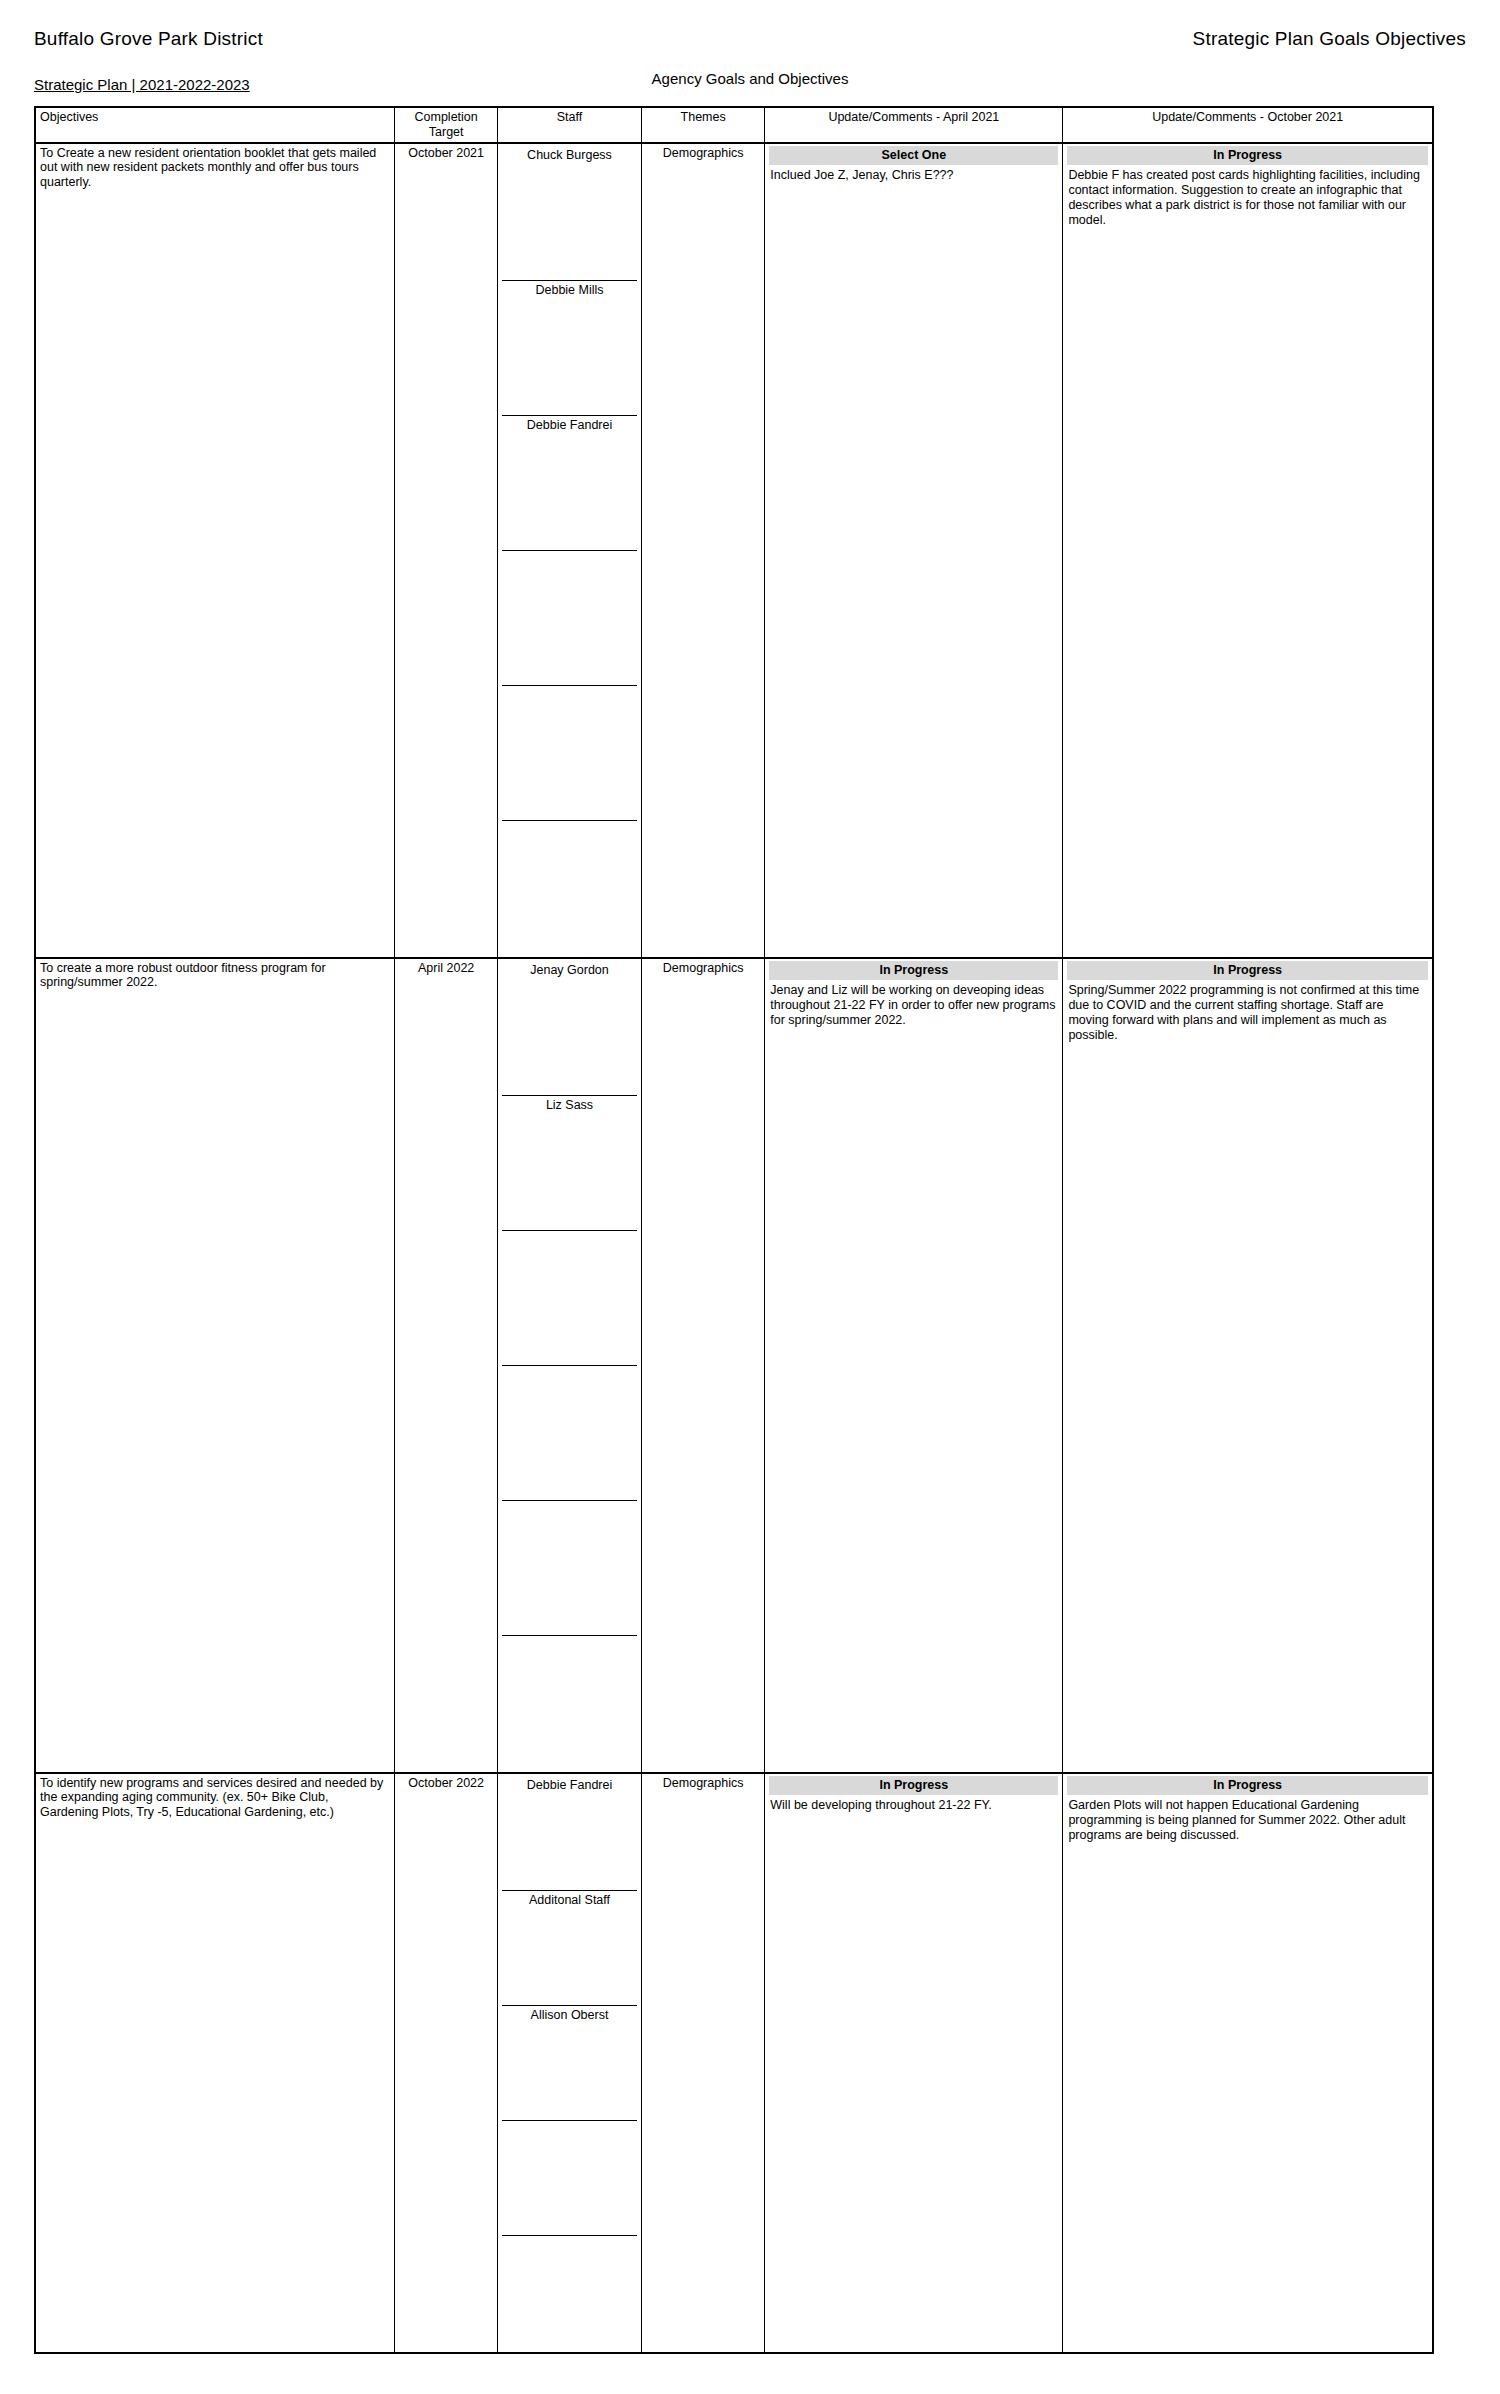Buffalo Grove Park District
Strategic Plan Goals Objectives
Strategic Plan | 2021-2022-2023 Agency Goals and Objectives
| Objectives | Completion Target | Staff | Themes | Update/Comments - April 2021 | Update/Comments - October 2021 |
| --- | --- | --- | --- | --- | --- |
| To Create a new resident orientation booklet that gets mailed out with new resident packets monthly and offer bus tours quarterly. | October 2021 | / Chuck Burgess / / Debbie Mills / / Debbie Fandrei / | Demographics | Select One Inclued Joe Z, Jenay, Chris E??? | In Progress Debbie F has created post cards highlighting facilities, including contact information. Suggestion to create an infographic that describes what a park district is for those not familiar with our model. |
| To create a more robust outdoor fitness program for spring/summer 2022. | April 2022 | / Jenay Gordon / / Liz Sass / | Demographics | In Progress Jenay and Liz will be working on deveoping ideas throughout 21-22 FY in order to offer new programs for spring/summer 2022. | In Progress Spring/Summer 2022 programming is not confirmed at this time due to COVID and the current staffing shortage. Staff are moving forward with plans and will implement as much as possible. |
| To identify new programs and services desired and needed by the expanding aging community. (ex. 50+ Bike Club, Gardening Plots, Try -5, Educational Gardening, etc.) | October 2022 | / Debbie Fandrei / / Additonal Staff / / Allison Oberst / | Demographics | In Progress Will be developing throughout 21-22 FY. | In Progress Garden Plots will not happen Educational Gardening programming is being planned for Summer 2022. Other adult programs are being discussed. |